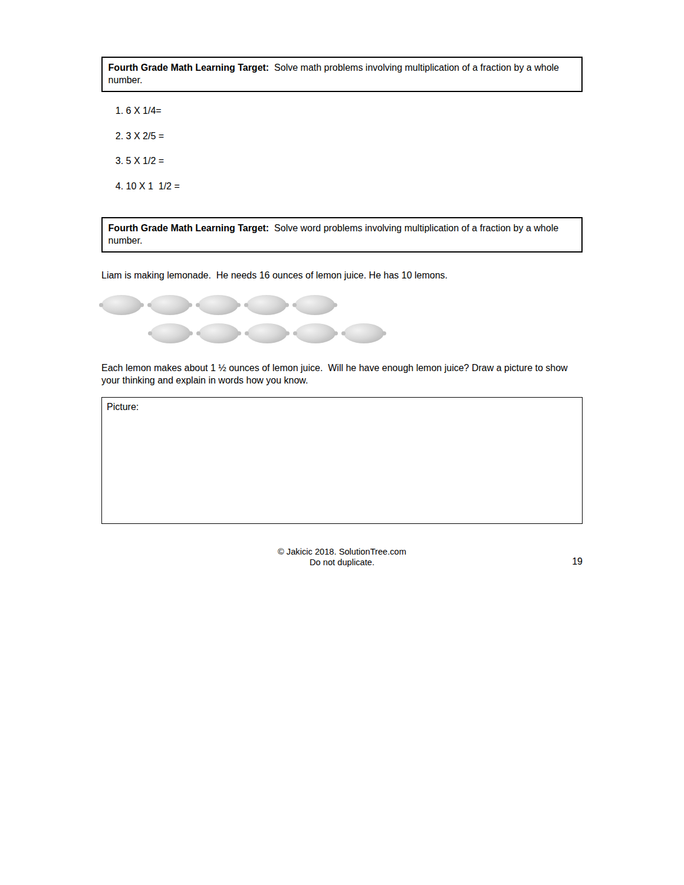Fourth Grade Math Learning Target: Solve math problems involving multiplication of a fraction by a whole number.
6 X 1/4=
3 X 2/5 =
5 X 1/2 =
10 X 1 1/2 =
Fourth Grade Math Learning Target: Solve word problems involving multiplication of a fraction by a whole number.
Liam is making lemonade. He needs 16 ounces of lemon juice. He has 10 lemons.
Each lemon makes about 1 ½ ounces of lemon juice. Will he have enough lemon juice? Draw a picture to show your thinking and explain in words how you know.
Picture:
© Jakicic 2018. SolutionTree.com
Do not duplicate.
19